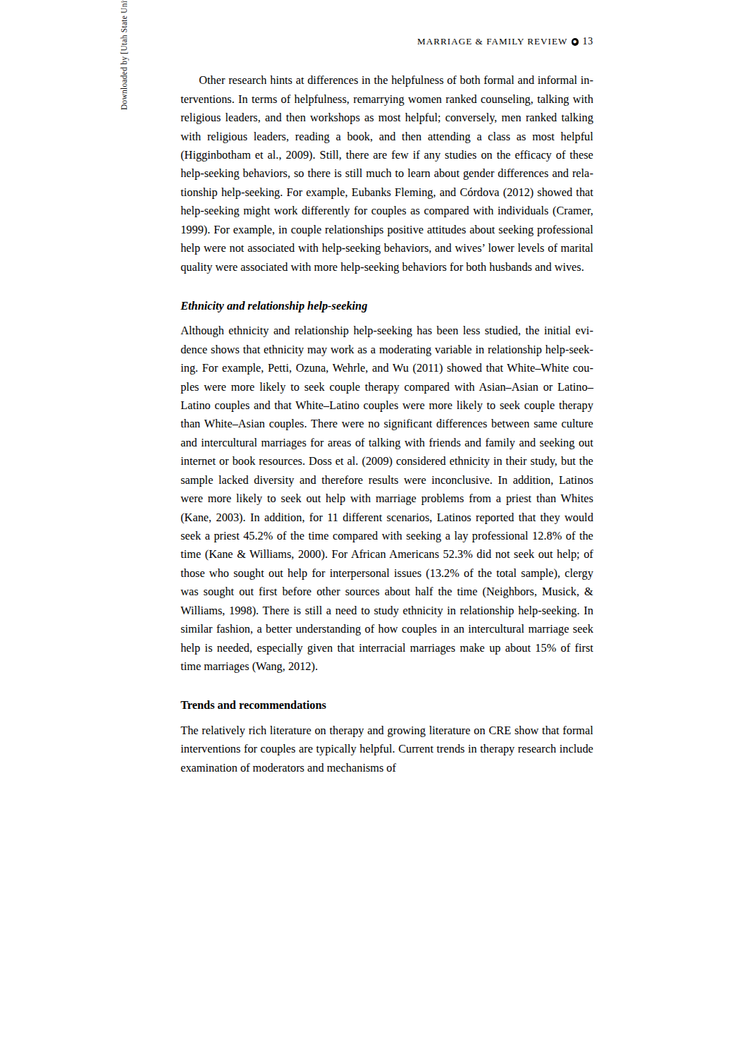Downloaded by [Utah State University Libraries] at 09:18 25 April 2016
MARRIAGE & FAMILY REVIEW●13
Other research hints at differences in the helpfulness of both formal and informal interventions. In terms of helpfulness, remarrying women ranked counseling, talking with religious leaders, and then workshops as most helpful; conversely, men ranked talking with religious leaders, reading a book, and then attending a class as most helpful (Higginbotham et al., 2009). Still, there are few if any studies on the efficacy of these help-seeking behaviors, so there is still much to learn about gender differences and relationship help-seeking. For example, Eubanks Fleming, and Córdova (2012) showed that help-seeking might work differently for couples as compared with individuals (Cramer, 1999). For example, in couple relationships positive attitudes about seeking professional help were not associated with help-seeking behaviors, and wives’ lower levels of marital quality were associated with more help-seeking behaviors for both husbands and wives.
Ethnicity and relationship help-seeking
Although ethnicity and relationship help-seeking has been less studied, the initial evidence shows that ethnicity may work as a moderating variable in relationship help-seeking. For example, Petti, Ozuna, Wehrle, and Wu (2011) showed that White–White couples were more likely to seek couple therapy compared with Asian–Asian or Latino–Latino couples and that White–Latino couples were more likely to seek couple therapy than White–Asian couples. There were no significant differences between same culture and intercultural marriages for areas of talking with friends and family and seeking out internet or book resources. Doss et al. (2009) considered ethnicity in their study, but the sample lacked diversity and therefore results were inconclusive. In addition, Latinos were more likely to seek out help with marriage problems from a priest than Whites (Kane, 2003). In addition, for 11 different scenarios, Latinos reported that they would seek a priest 45.2% of the time compared with seeking a lay professional 12.8% of the time (Kane & Williams, 2000). For African Americans 52.3% did not seek out help; of those who sought out help for interpersonal issues (13.2% of the total sample), clergy was sought out first before other sources about half the time (Neighbors, Musick, & Williams, 1998). There is still a need to study ethnicity in relationship help-seeking. In similar fashion, a better understanding of how couples in an intercultural marriage seek help is needed, especially given that interracial marriages make up about 15% of first time marriages (Wang, 2012).
Trends and recommendations
The relatively rich literature on therapy and growing literature on CRE show that formal interventions for couples are typically helpful. Current trends in therapy research include examination of moderators and mechanisms of